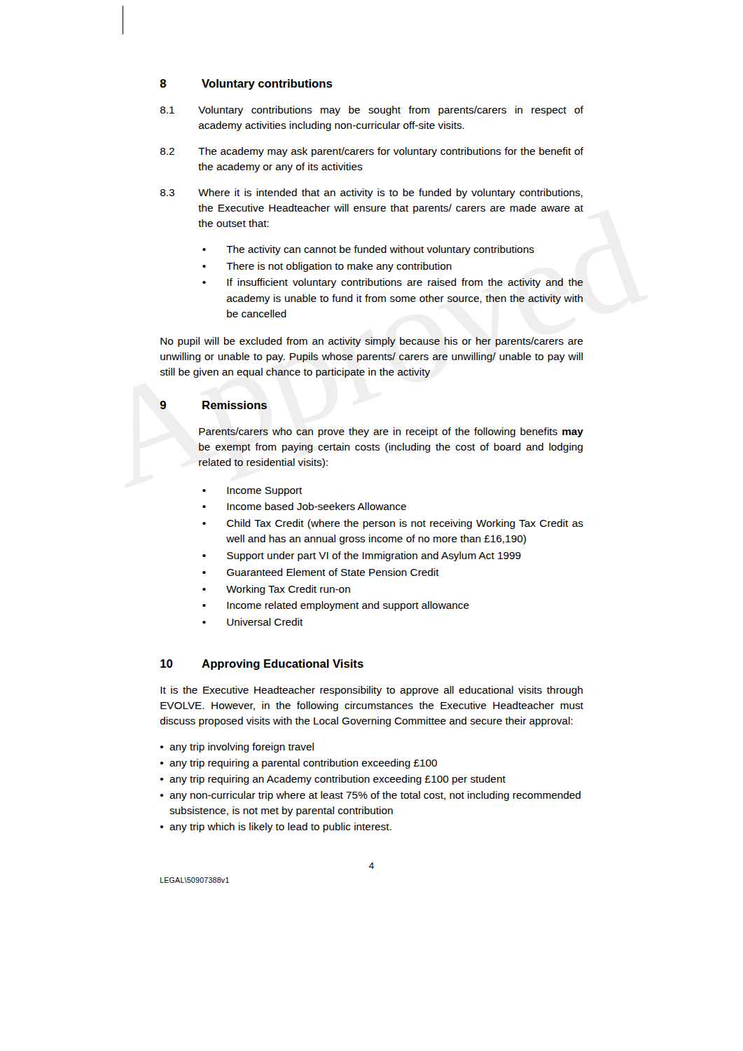Approved
8 Voluntary contributions
8.1
Voluntary contributions may be sought from parents/carers in respect of academy activities including non-curricular off-site visits.
8.2
The academy may ask parent/carers for voluntary contributions for the benefit of the academy or any of its activities
8.3
Where it is intended that an activity is to be funded by voluntary contributions, the Executive Headteacher will ensure that parents/ carers are made aware at the outset that:
The activity can cannot be funded without voluntary contributions
There is not obligation to make any contribution
If insufficient voluntary contributions are raised from the activity and the academy is unable to fund it from some other source, then the activity with be cancelled
No pupil will be excluded from an activity simply because his or her parents/carers are unwilling or unable to pay. Pupils whose parents/ carers are unwilling/ unable to pay will still be given an equal chance to participate in the activity
9 Remissions
Parents/carers who can prove they are in receipt of the following benefits may be exempt from paying certain costs (including the cost of board and lodging related to residential visits):
Income Support
Income based Job-seekers Allowance
Child Tax Credit (where the person is not receiving Working Tax Credit as well and has an annual gross income of no more than £16,190)
Support under part VI of the Immigration and Asylum Act 1999
Guaranteed Element of State Pension Credit
Working Tax Credit run-on
Income related employment and support allowance
Universal Credit
10 Approving Educational Visits
It is the Executive Headteacher responsibility to approve all educational visits through EVOLVE. However, in the following circumstances the Executive Headteacher must discuss proposed visits with the Local Governing Committee and secure their approval:
any trip involving foreign travel
any trip requiring a parental contribution exceeding £100
any trip requiring an Academy contribution exceeding £100 per student
any non-curricular trip where at least 75% of the total cost, not including recommended subsistence, is not met by parental contribution
any trip which is likely to lead to public interest.
4
LEGAL\50907388v1